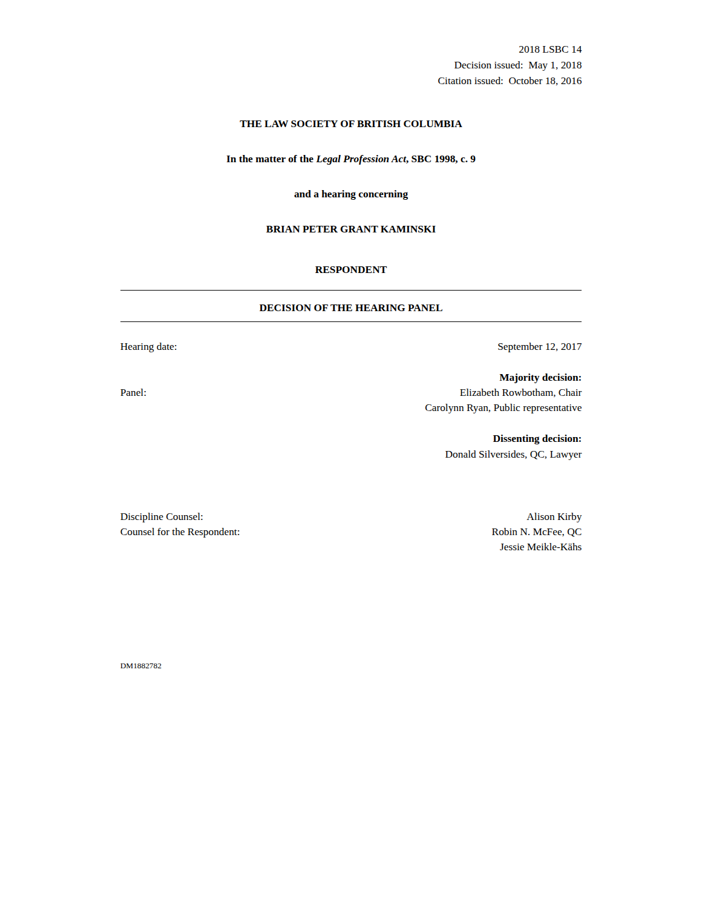2018 LSBC 14
Decision issued: May 1, 2018
Citation issued: October 18, 2016
THE LAW SOCIETY OF BRITISH COLUMBIA
In the matter of the Legal Profession Act, SBC 1998, c. 9
and a hearing concerning
BRIAN PETER GRANT KAMINSKI
RESPONDENT
DECISION OF THE HEARING PANEL
| Hearing date: | September 12, 2017 |
| | Majority decision: |
| Panel: | Elizabeth Rowbotham, Chair |
| | Carolynn Ryan, Public representative |
| | Dissenting decision: |
| | Donald Silversides, QC, Lawyer |
| Discipline Counsel: | Alison Kirby |
| Counsel for the Respondent: | Robin N. McFee, QC |
| | Jessie Meikle-Kähs |
DM1882782